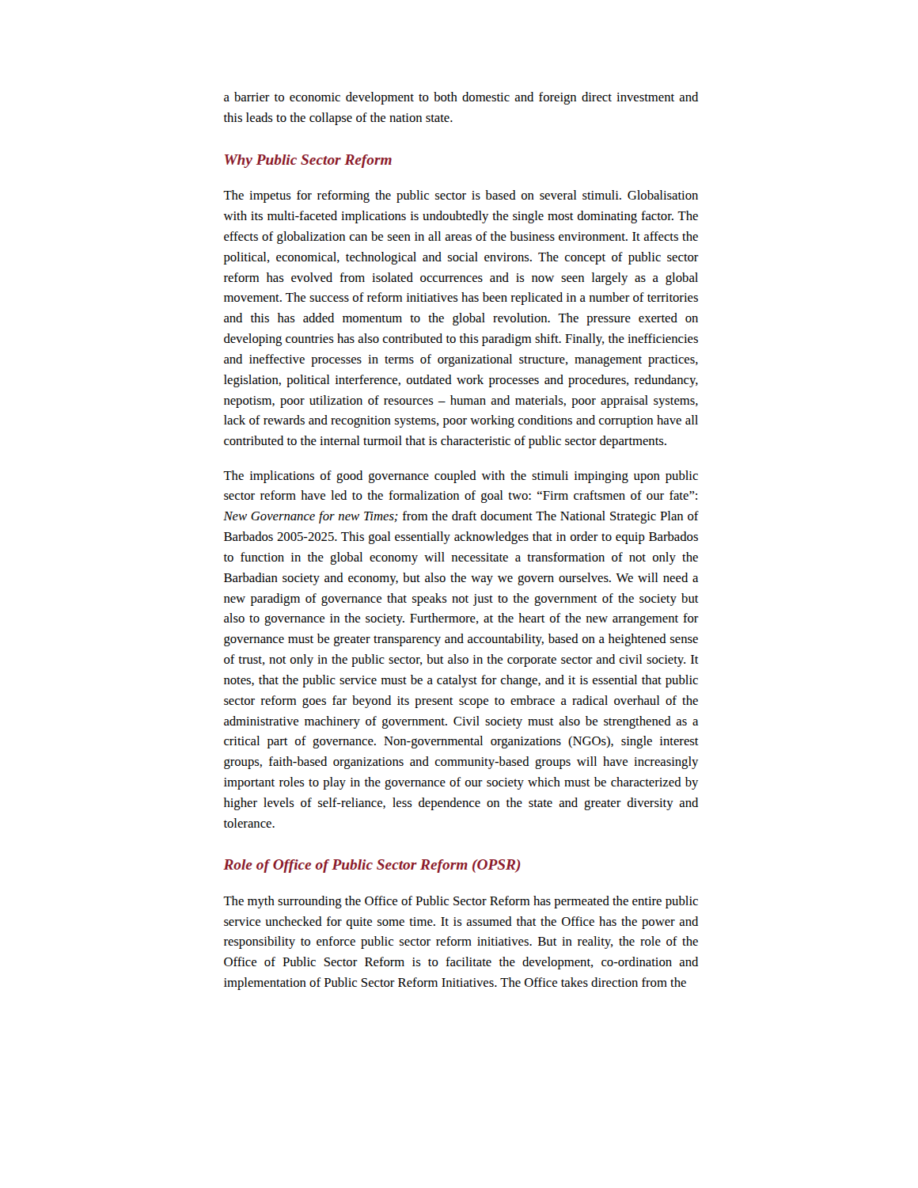a barrier to economic development to both domestic and foreign direct investment and this leads to the collapse of the nation state.
Why Public Sector Reform
The impetus for reforming the public sector is based on several stimuli. Globalisation with its multi-faceted implications is undoubtedly the single most dominating factor. The effects of globalization can be seen in all areas of the business environment. It affects the political, economical, technological and social environs. The concept of public sector reform has evolved from isolated occurrences and is now seen largely as a global movement. The success of reform initiatives has been replicated in a number of territories and this has added momentum to the global revolution. The pressure exerted on developing countries has also contributed to this paradigm shift. Finally, the inefficiencies and ineffective processes in terms of organizational structure, management practices, legislation, political interference, outdated work processes and procedures, redundancy, nepotism, poor utilization of resources – human and materials, poor appraisal systems, lack of rewards and recognition systems, poor working conditions and corruption have all contributed to the internal turmoil that is characteristic of public sector departments.
The implications of good governance coupled with the stimuli impinging upon public sector reform have led to the formalization of goal two: “Firm craftsmen of our fate”: New Governance for new Times; from the draft document The National Strategic Plan of Barbados 2005-2025. This goal essentially acknowledges that in order to equip Barbados to function in the global economy will necessitate a transformation of not only the Barbadian society and economy, but also the way we govern ourselves. We will need a new paradigm of governance that speaks not just to the government of the society but also to governance in the society. Furthermore, at the heart of the new arrangement for governance must be greater transparency and accountability, based on a heightened sense of trust, not only in the public sector, but also in the corporate sector and civil society. It notes, that the public service must be a catalyst for change, and it is essential that public sector reform goes far beyond its present scope to embrace a radical overhaul of the administrative machinery of government. Civil society must also be strengthened as a critical part of governance. Non-governmental organizations (NGOs), single interest groups, faith-based organizations and community-based groups will have increasingly important roles to play in the governance of our society which must be characterized by higher levels of self-reliance, less dependence on the state and greater diversity and tolerance.
Role of Office of Public Sector Reform (OPSR)
The myth surrounding the Office of Public Sector Reform has permeated the entire public service unchecked for quite some time. It is assumed that the Office has the power and responsibility to enforce public sector reform initiatives. But in reality, the role of the Office of Public Sector Reform is to facilitate the development, co-ordination and implementation of Public Sector Reform Initiatives. The Office takes direction from the